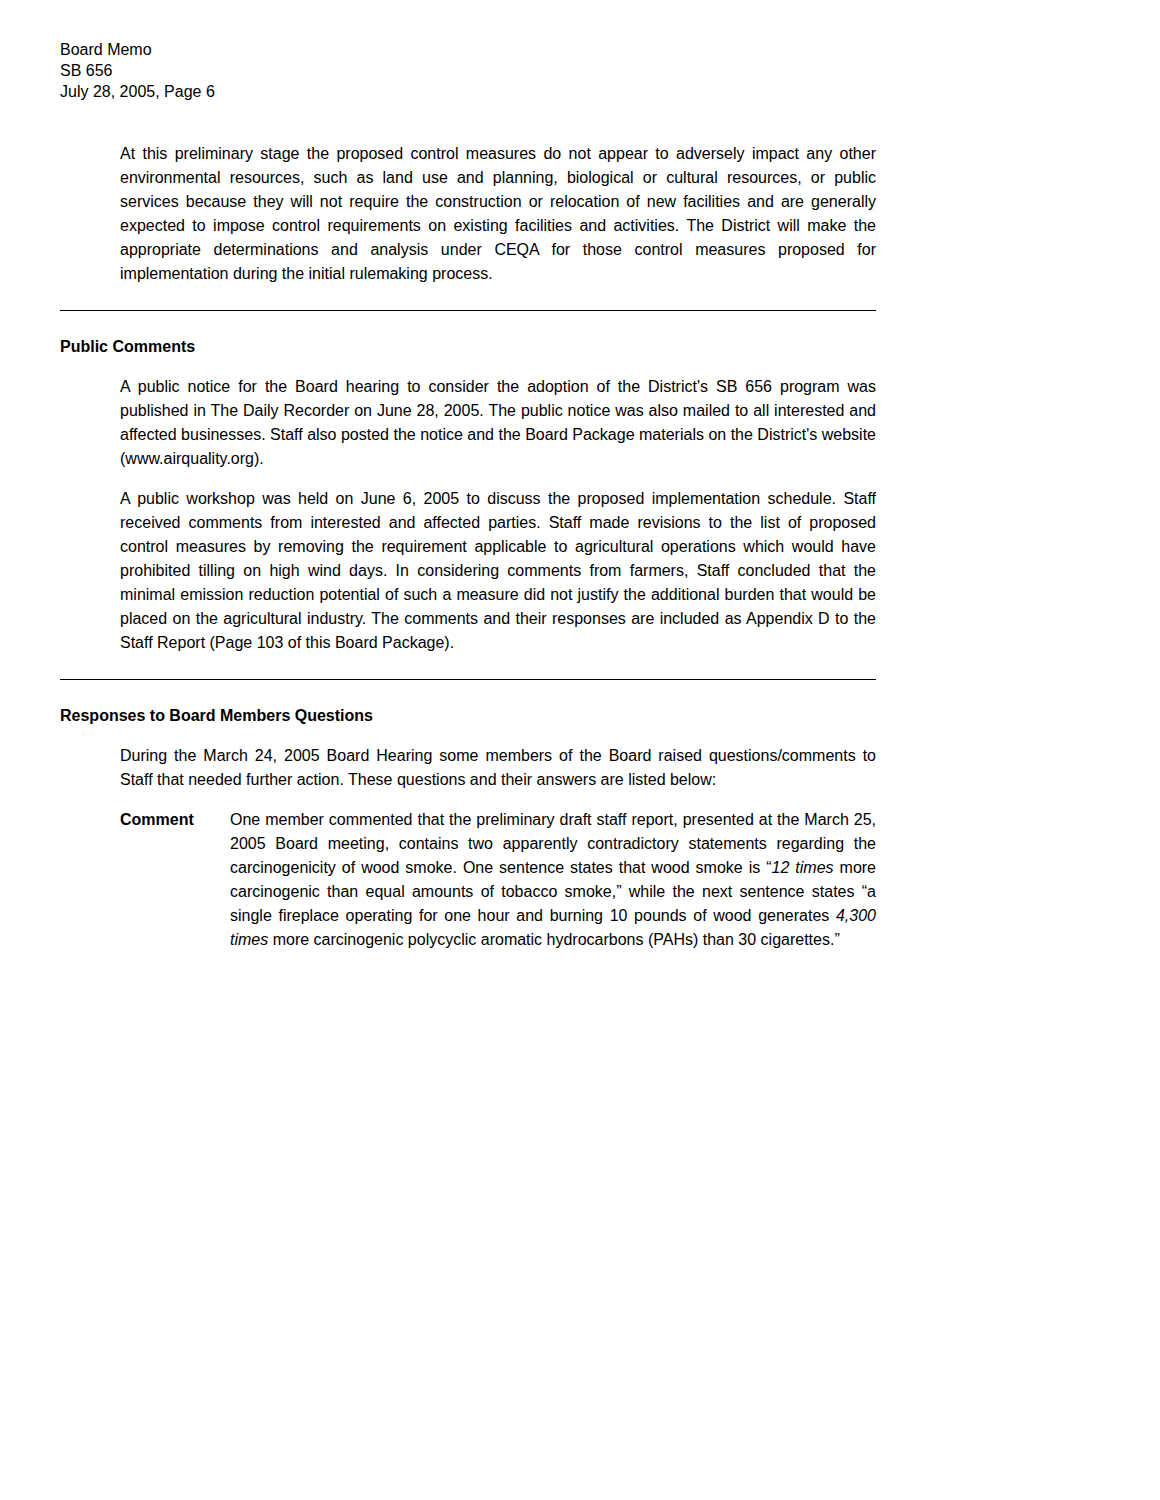Board Memo
SB 656
July 28, 2005, Page 6
At this preliminary stage the proposed control measures do not appear to adversely impact any other environmental resources, such as land use and planning, biological or cultural resources, or public services because they will not require the construction or relocation of new facilities and are generally expected to impose control requirements on existing facilities and activities. The District will make the appropriate determinations and analysis under CEQA for those control measures proposed for implementation during the initial rulemaking process.
Public Comments
A public notice for the Board hearing to consider the adoption of the District's SB 656 program was published in The Daily Recorder on June 28, 2005. The public notice was also mailed to all interested and affected businesses. Staff also posted the notice and the Board Package materials on the District's website (www.airquality.org).
A public workshop was held on June 6, 2005 to discuss the proposed implementation schedule. Staff received comments from interested and affected parties. Staff made revisions to the list of proposed control measures by removing the requirement applicable to agricultural operations which would have prohibited tilling on high wind days. In considering comments from farmers, Staff concluded that the minimal emission reduction potential of such a measure did not justify the additional burden that would be placed on the agricultural industry. The comments and their responses are included as Appendix D to the Staff Report (Page 103 of this Board Package).
Responses to Board Members Questions
During the March 24, 2005 Board Hearing some members of the Board raised questions/comments to Staff that needed further action. These questions and their answers are listed below:
Comment
One member commented that the preliminary draft staff report, presented at the March 25, 2005 Board meeting, contains two apparently contradictory statements regarding the carcinogenicity of wood smoke. One sentence states that wood smoke is “12 times more carcinogenic than equal amounts of tobacco smoke,” while the next sentence states “a single fireplace operating for one hour and burning 10 pounds of wood generates 4,300 times more carcinogenic polycyclic aromatic hydrocarbons (PAHs) than 30 cigarettes.”